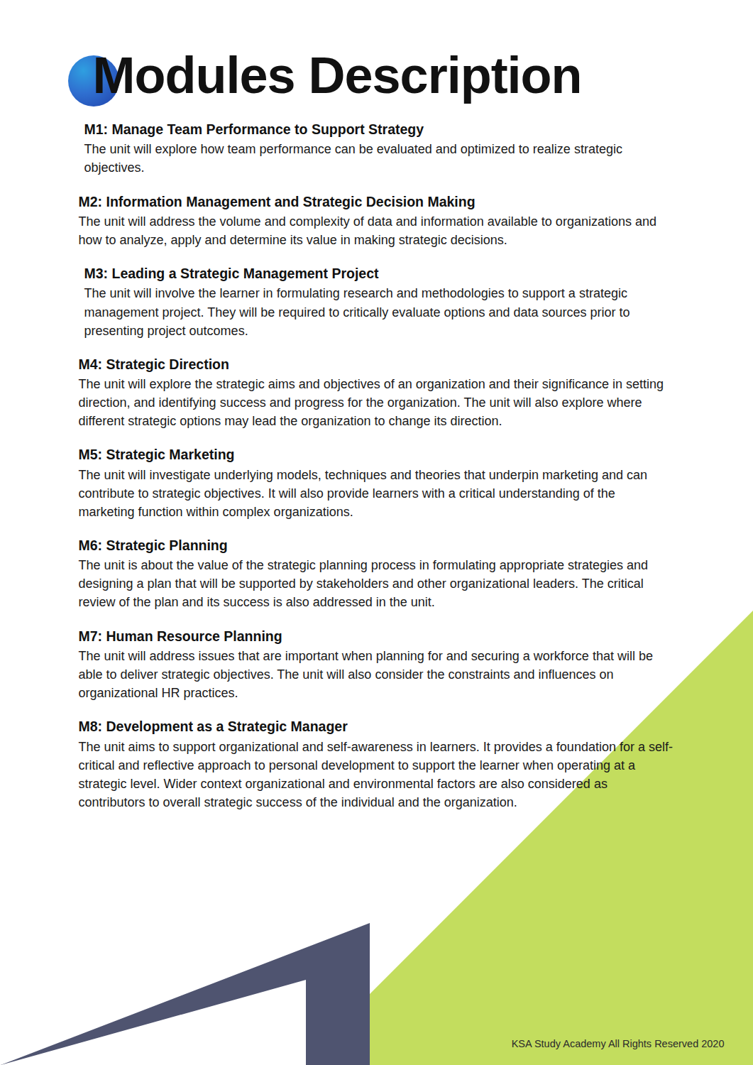Modules Description
M1: Manage Team Performance to Support Strategy
The unit will explore how team performance can be evaluated and optimized to realize strategic objectives.
M2: Information Management and Strategic Decision Making
The unit will address the volume and complexity of data and information available to organizations and how to analyze, apply and determine its value in making strategic decisions.
M3: Leading a Strategic Management Project
The unit will involve the learner in formulating research and methodologies to support a strategic management project. They will be required to critically evaluate options and data sources prior to presenting project outcomes.
M4: Strategic Direction
The unit will explore the strategic aims and objectives of an organization and their significance in setting direction, and identifying success and progress for the organization. The unit will also explore where different strategic options may lead the organization to change its direction.
M5: Strategic Marketing
The unit will investigate underlying models, techniques and theories that underpin marketing and can contribute to strategic objectives. It will also provide learners with a critical understanding of the marketing function within complex organizations.
M6: Strategic Planning
The unit is about the value of the strategic planning process in formulating appropriate strategies and designing a plan that will be supported by stakeholders and other organizational leaders. The critical review of the plan and its success is also addressed in the unit.
M7: Human Resource Planning
The unit will address issues that are important when planning for and securing a workforce that will be able to deliver strategic objectives. The unit will also consider the constraints and influences on organizational HR practices.
M8: Development as a Strategic Manager
The unit aims to support organizational and self-awareness in learners. It provides a foundation for a self-critical and reflective approach to personal development to support the learner when operating at a strategic level. Wider context organizational and environmental factors are also considered as contributors to overall strategic success of the individual and the organization.
KSA Study Academy All Rights Reserved 2020